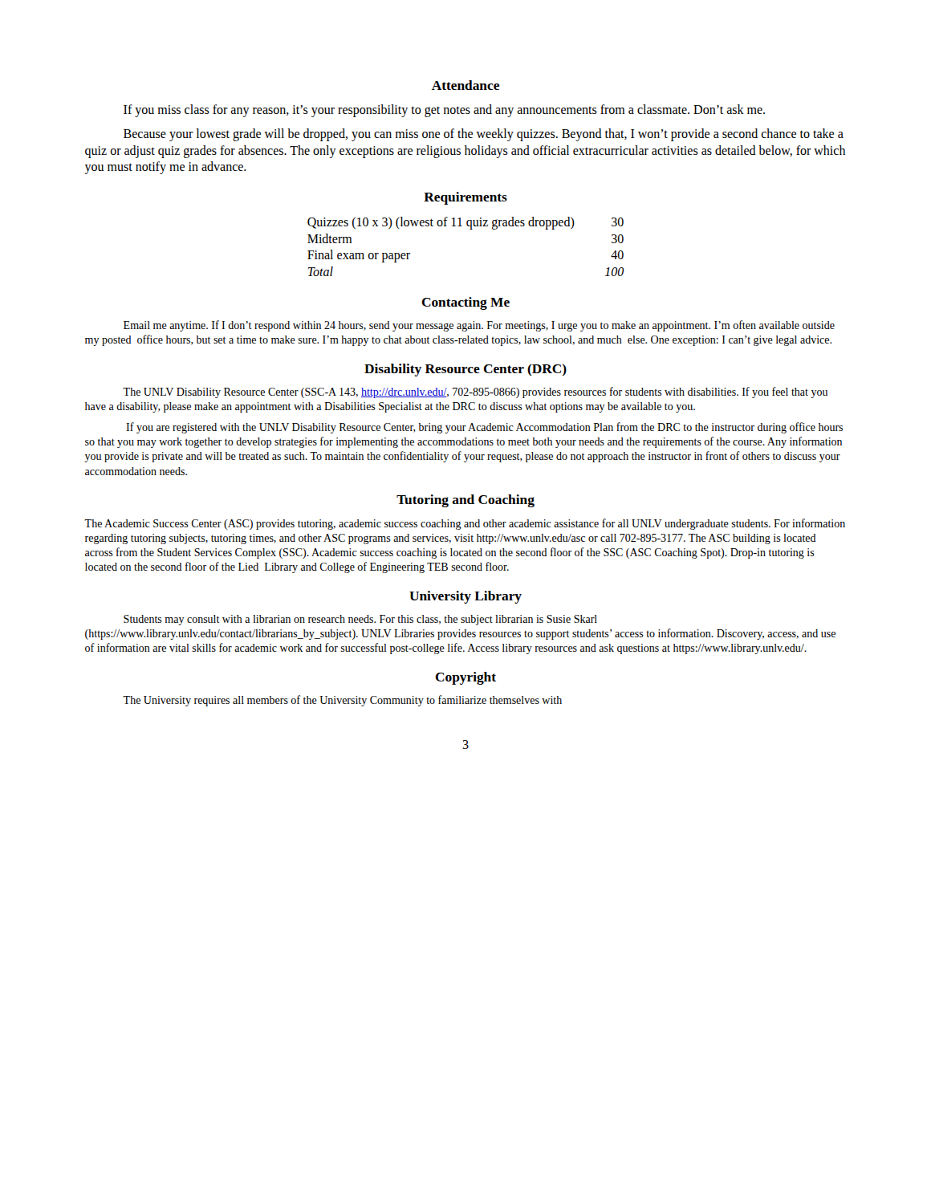Attendance
If you miss class for any reason, it’s your responsibility to get notes and any announcements from a classmate. Don’t ask me.
Because your lowest grade will be dropped, you can miss one of the weekly quizzes. Beyond that, I won’t provide a second chance to take a quiz or adjust quiz grades for absences. The only exceptions are religious holidays and official extracurricular activities as detailed below, for which you must notify me in advance.
Requirements
| Quizzes (10 x 3) (lowest of 11 quiz grades dropped) | 30 |
| Midterm | 30 |
| Final exam or paper | 40 |
| Total | 100 |
Contacting Me
Email me anytime. If I don’t respond within 24 hours, send your message again. For meetings, I urge you to make an appointment. I’m often available outside my posted office hours, but set a time to make sure. I’m happy to chat about class-related topics, law school, and much else. One exception: I can’t give legal advice.
Disability Resource Center (DRC)
The UNLV Disability Resource Center (SSC-A 143, http://drc.unlv.edu/, 702-895-0866) provides resources for students with disabilities. If you feel that you have a disability, please make an appointment with a Disabilities Specialist at the DRC to discuss what options may be available to you.
If you are registered with the UNLV Disability Resource Center, bring your Academic Accommodation Plan from the DRC to the instructor during office hours so that you may work together to develop strategies for implementing the accommodations to meet both your needs and the requirements of the course. Any information you provide is private and will be treated as such. To maintain the confidentiality of your request, please do not approach the instructor in front of others to discuss your accommodation needs.
Tutoring and Coaching
The Academic Success Center (ASC) provides tutoring, academic success coaching and other academic assistance for all UNLV undergraduate students. For information regarding tutoring subjects, tutoring times, and other ASC programs and services, visit http://www.unlv.edu/asc or call 702-895-3177. The ASC building is located across from the Student Services Complex (SSC). Academic success coaching is located on the second floor of the SSC (ASC Coaching Spot). Drop-in tutoring is located on the second floor of the Lied Library and College of Engineering TEB second floor.
University Library
Students may consult with a librarian on research needs. For this class, the subject librarian is Susie Skarl (https://www.library.unlv.edu/contact/librarians_by_subject). UNLV Libraries provides resources to support students’ access to information. Discovery, access, and use of information are vital skills for academic work and for successful post-college life. Access library resources and ask questions at https://www.library.unlv.edu/.
Copyright
The University requires all members of the University Community to familiarize themselves with
3